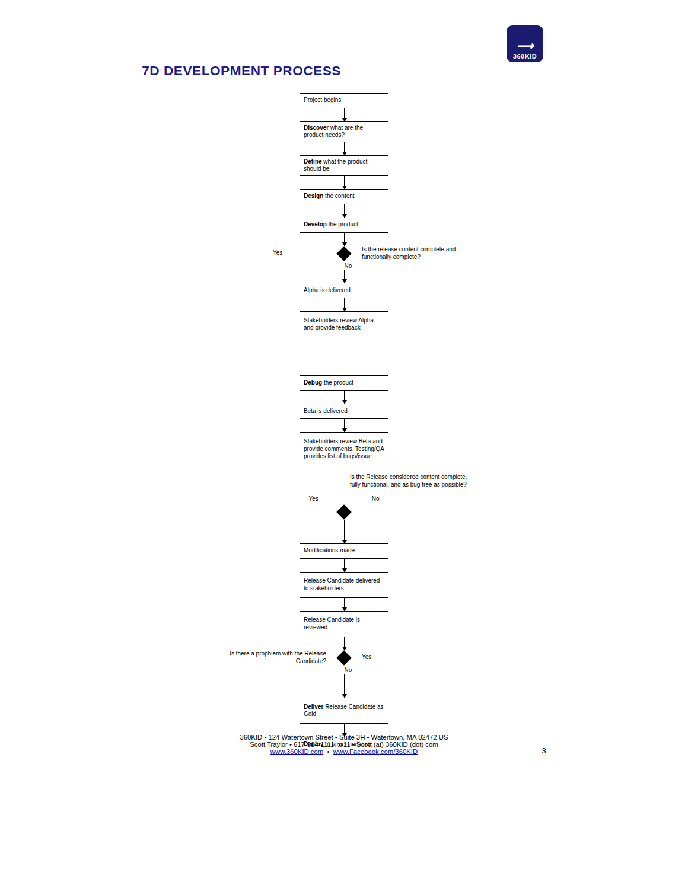⟶
360KID
7D DEVELOPMENT PROCESS
Project begins
Discover what are the product needs?
Define what the product should be
Design the content
Develop the product
Yes
Is the release content complete and functionally complete?
No
Alpha is delivered
Stakeholders review Alpha and provide feedback
Debug the product
Beta is delivered
Stakeholders review Beta and provide comments. Testing/QA provides list of bugs/issue
Is the Release considered content complete, fully functional, and as bug free as possible?
Yes No
Modifications made
Release Candidate delivered to stakeholders
Release Candidate is reviewed
Is there a propblem with the Release Candidate?
Yes
No
Deliver Release Candidate as Gold
Deploy to target audience
360KID • 124 Watertown Street • Suite 3H • Watertown, MA 02472 US
Scott Traylor • 617-964-1111, x-11 • Scott (at) 360KID (dot) com
www.360KID.com • www.Facebook.com/360KID
3